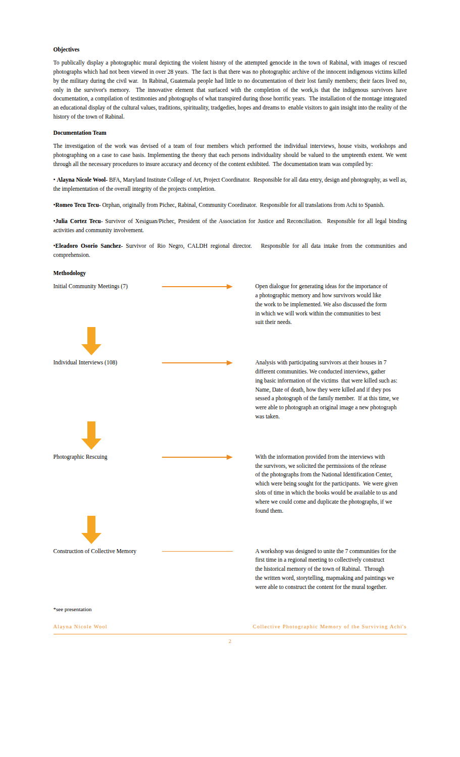Objectives
To publically display a photographic mural depicting the violent history of the attempted genocide in the town of Rabinal, with images of rescued photographs which had not been viewed in over 28 years. The fact is that there was no photographic archive of the innocent indigenous victims killed by the military during the civil war. In Rabinal, Guatemala people had little to no documentation of their lost family members; their faces lived no, only in the survivor's memory. The innovative element that surfaced with the completion of the work,is that the indigenous survivors have documentation, a compilation of testimonies and photographs of what transpired during those horrific years. The installation of the montage integrated an educational display of the cultural values, traditions, spirituality, tradgedies, hopes and dreams to enable visitors to gain insight into the reality of the history of the town of Rabinal.
Documentation Team
The investigation of the work was devised of a team of four members which performed the individual interviews, house visits, workshops and photographing on a case to case basis. Implementing the theory that each persons individuality should be valued to the umpteenth extent. We went through all the necessary procedures to insure accuracy and decency of the content exhibited. The documentation team was compiled by:
• Alayna Nicole Wool- BFA, Maryland Institute College of Art, Project Coordinator. Responsible for all data entry, design and photography, as well as, the implementation of the overall integrity of the projects completion.
•Romeo Tecu Tecu- Orphan, originally from Pichec, Rabinal, Community Coordinator. Responsible for all translations from Achi to Spanish.
•Julia Cortez Tecu- Survivor of Xesiguan/Pichec, President of the Association for Justice and Reconciliation. Responsible for all legal binding activities and community involvement.
•Eleadoro Osorio Sanchez- Survivor of Rio Negro, CALDH regional director. Responsible for all data intake from the communities and comprehension.
Methodology
| Initial Community Meetings (7) | | Open dialogue for generating ideas for the importance of a photographic memory and how survivors would like the work to be implemented. We also discussed the form in which we will work within the communities to best suit their needs. |
| Individual Interviews (108) | | Analysis with participating survivors at their houses in 7 different communities. We conducted interviews, gather ing basic information of the victims that were killed such as: Name, Date of death, how they were killed and if they pos sessed a photograph of the family member. If at this time, we were able to photograph an original image a new photograph was taken. |
| Photographic Rescuing | | With the information provided from the interviews with the survivors, we solicited the permissions of the release of the photographs from the National Identification Center, which were being sought for the participants. We were given slots of time in which the books would be available to us and where we could come and duplicate the photographs, if we found them. |
| Construction of Collective Memory | | A workshop was designed to unite the 7 communities for the first time in a regional meeting to collectively construct the historical memory of the town of Rabinal. Through the written word, storytelling, mapmaking and paintings we were able to construct the content for the mural together. |
*see presentation
Alayna Nicole Wool Collective Photographic Memory of the Surviving Achi's
2